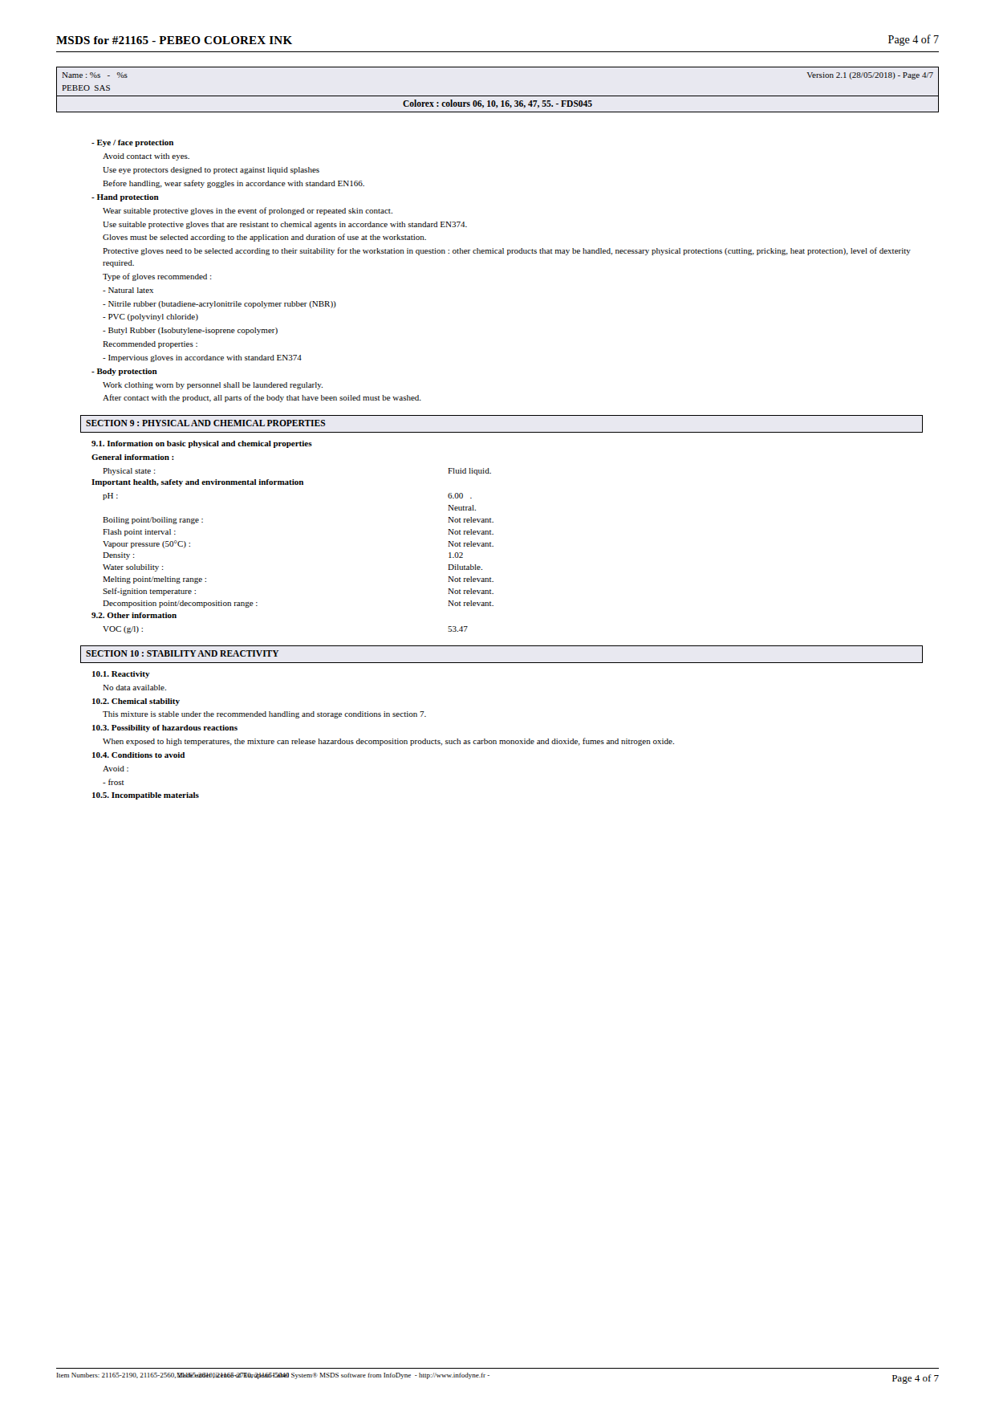MSDS for #21165 - PEBEO COLOREX INK
Page 4 of 7
Name : %s - %s
Version 2.1 (28/05/2018) - Page 4/7
PEBEO SAS
Colorex : colours 06, 10, 16, 36, 47, 55. - FDS045
- Eye / face protection
Avoid contact with eyes.
Use eye protectors designed to protect against liquid splashes
Before handling, wear safety goggles in accordance with standard EN166.
- Hand protection
Wear suitable protective gloves in the event of prolonged or repeated skin contact.
Use suitable protective gloves that are resistant to chemical agents in accordance with standard EN374.
Gloves must be selected according to the application and duration of use at the workstation.
Protective gloves need to be selected according to their suitability for the workstation in question : other chemical products that may be handled, necessary physical protections (cutting, pricking, heat protection), level of dexterity required.
Type of gloves recommended :
- Natural latex
- Nitrile rubber (butadiene-acrylonitrile copolymer rubber (NBR))
- PVC (polyvinyl chloride)
- Butyl Rubber (Isobutylene-isoprene copolymer)
Recommended properties :
- Impervious gloves in accordance with standard EN374
- Body protection
Work clothing worn by personnel shall be laundered regularly.
After contact with the product, all parts of the body that have been soiled must be washed.
SECTION 9 : PHYSICAL AND CHEMICAL PROPERTIES
9.1. Information on basic physical and chemical properties
General information :
Physical state :
Fluid liquid.
Important health, safety and environmental information
pH :
6.00 .
Neutral.
Boiling point/boiling range :
Not relevant.
Flash point interval :
Not relevant.
Vapour pressure (50°C) :
Not relevant.
Density :
1.02
Water solubility :
Dilutable.
Melting point/melting range :
Not relevant.
Self-ignition temperature :
Not relevant.
Decomposition point/decomposition range :
Not relevant.
9.2. Other information
VOC (g/l) :
53.47
SECTION 10 : STABILITY AND REACTIVITY
10.1. Reactivity
No data available.
10.2. Chemical stability
This mixture is stable under the recommended handling and storage conditions in section 7.
10.3. Possibility of hazardous reactions
When exposed to high temperatures, the mixture can release hazardous decomposition products, such as carbon monoxide and dioxide, fumes and nitrogen oxide.
10.4. Conditions to avoid
Avoid :
- frost
10.5. Incompatible materials
Item Numbers: 21165-2190, 21165-2560, 21165-2610, 21165-2710, 21165-5040 Made under licence of European Label System® MSDS software from InfoDyne - http://www.infodyne.fr -
Page 4 of 7